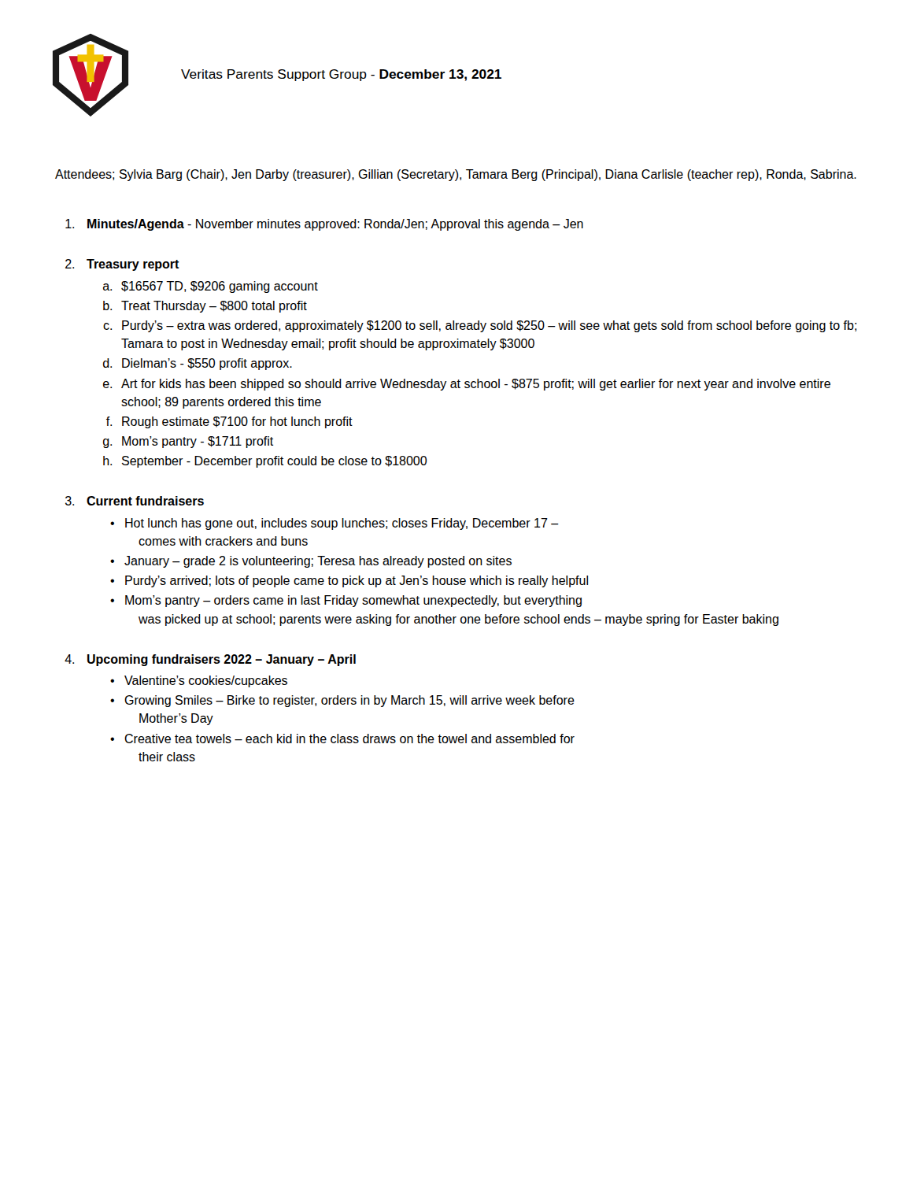Veritas Parents Support Group - December 13, 2021
Attendees; Sylvia Barg (Chair), Jen Darby (treasurer), Gillian (Secretary), Tamara Berg (Principal), Diana Carlisle (teacher rep), Ronda, Sabrina.
Minutes/Agenda - November minutes approved: Ronda/Jen; Approval this agenda – Jen
Treasury report
$16567 TD, $9206 gaming account
Treat Thursday – $800 total profit
Purdy’s – extra was ordered, approximately $1200 to sell, already sold $250 – will see what gets sold from school before going to fb; Tamara to post in Wednesday email; profit should be approximately $3000
Dielman’s - $550 profit approx.
Art for kids has been shipped so should arrive Wednesday at school - $875 profit; will get earlier for next year and involve entire school; 89 parents ordered this time
Rough estimate $7100 for hot lunch profit
Mom’s pantry - $1711 profit
September - December profit could be close to $18000
Current fundraisers
Hot lunch has gone out, includes soup lunches; closes Friday, December 17 – comes with crackers and buns
January – grade 2 is volunteering; Teresa has already posted on sites
Purdy’s arrived; lots of people came to pick up at Jen’s house which is really helpful
Mom’s pantry – orders came in last Friday somewhat unexpectedly, but everything was picked up at school; parents were asking for another one before school ends – maybe spring for Easter baking
Upcoming fundraisers 2022 – January – April
Valentine’s cookies/cupcakes
Growing Smiles – Birke to register, orders in by March 15, will arrive week before Mother’s Day
Creative tea towels – each kid in the class draws on the towel and assembled for their class